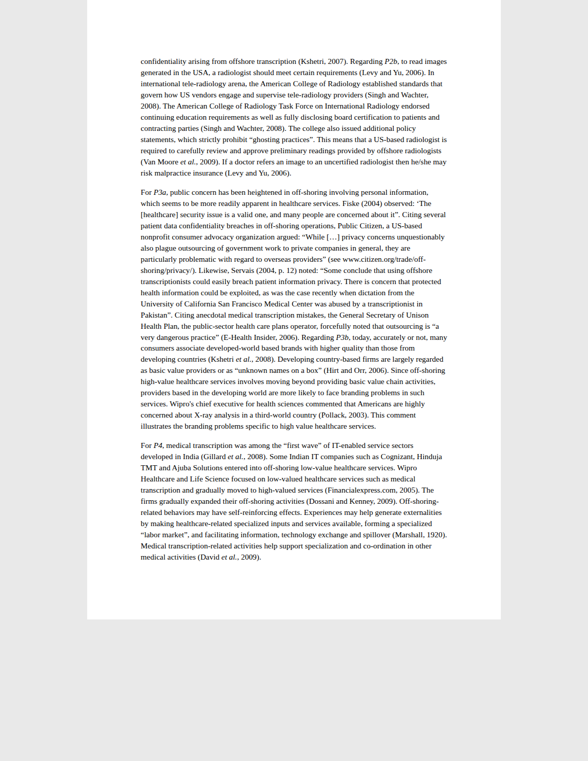confidentiality arising from offshore transcription (Kshetri, 2007). Regarding P2b, to read images generated in the USA, a radiologist should meet certain requirements (Levy and Yu, 2006). In international tele-radiology arena, the American College of Radiology established standards that govern how US vendors engage and supervise tele-radiology providers (Singh and Wachter, 2008). The American College of Radiology Task Force on International Radiology endorsed continuing education requirements as well as fully disclosing board certification to patients and contracting parties (Singh and Wachter, 2008). The college also issued additional policy statements, which strictly prohibit “ghosting practices”. This means that a US-based radiologist is required to carefully review and approve preliminary readings provided by offshore radiologists (Van Moore et al., 2009). If a doctor refers an image to an uncertified radiologist then he/she may risk malpractice insurance (Levy and Yu, 2006).
For P3a, public concern has been heightened in off-shoring involving personal information, which seems to be more readily apparent in healthcare services. Fiske (2004) observed: ‘The [healthcare] security issue is a valid one, and many people are concerned about it”. Citing several patient data confidentiality breaches in off-shoring operations, Public Citizen, a US-based nonprofit consumer advocacy organization argued: “While […] privacy concerns unquestionably also plague outsourcing of government work to private companies in general, they are particularly problematic with regard to overseas providers” (see www.citizen.org/trade/off-shoring/privacy/). Likewise, Servais (2004, p. 12) noted: “Some conclude that using offshore transcriptionists could easily breach patient information privacy. There is concern that protected health information could be exploited, as was the case recently when dictation from the University of California San Francisco Medical Center was abused by a transcriptionist in Pakistan”. Citing anecdotal medical transcription mistakes, the General Secretary of Unison Health Plan, the public-sector health care plans operator, forcefully noted that outsourcing is “a very dangerous practice” (E-Health Insider, 2006). Regarding P3b, today, accurately or not, many consumers associate developed-world based brands with higher quality than those from developing countries (Kshetri et al., 2008). Developing country-based firms are largely regarded as basic value providers or as “unknown names on a box” (Hirt and Orr, 2006). Since off-shoring high-value healthcare services involves moving beyond providing basic value chain activities, providers based in the developing world are more likely to face branding problems in such services. Wipro's chief executive for health sciences commented that Americans are highly concerned about X-ray analysis in a third-world country (Pollack, 2003). This comment illustrates the branding problems specific to high value healthcare services.
For P4, medical transcription was among the “first wave” of IT-enabled service sectors developed in India (Gillard et al., 2008). Some Indian IT companies such as Cognizant, Hinduja TMT and Ajuba Solutions entered into off-shoring low-value healthcare services. Wipro Healthcare and Life Science focused on low-valued healthcare services such as medical transcription and gradually moved to high-valued services (Financialexpress.com, 2005). The firms gradually expanded their off-shoring activities (Dossani and Kenney, 2009). Off-shoring-related behaviors may have self-reinforcing effects. Experiences may help generate externalities by making healthcare-related specialized inputs and services available, forming a specialized “labor market”, and facilitating information, technology exchange and spillover (Marshall, 1920). Medical transcription-related activities help support specialization and co-ordination in other medical activities (David et al., 2009).